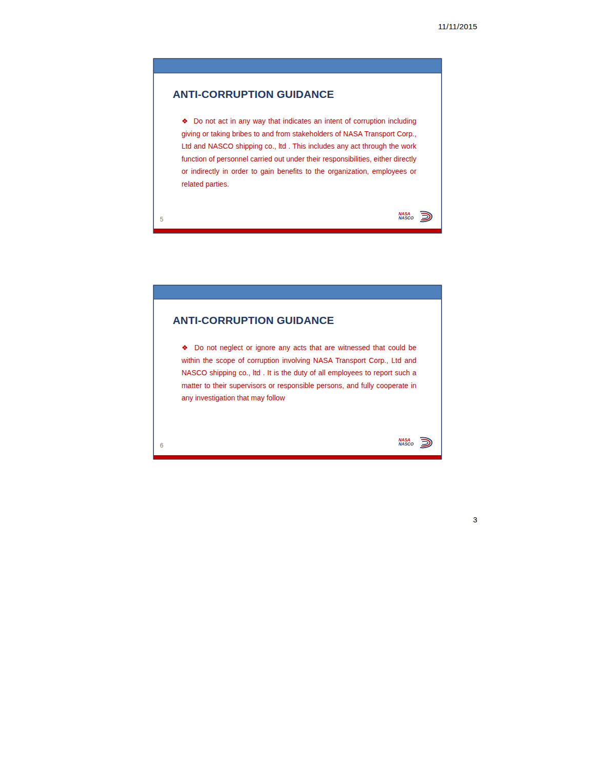11/11/2015
ANTI-CORRUPTION GUIDANCE
❖ Do not act in any way that indicates an intent of corruption including giving or taking bribes to and from stakeholders of NASA Transport Corp., Ltd and NASCO shipping co., ltd . This includes any act through the work function of personnel carried out under their responsibilities, either directly or indirectly in order to gain benefits to the organization, employees or related parties.
5
NASA NASCO
ANTI-CORRUPTION GUIDANCE
❖ Do not neglect or ignore any acts that are witnessed that could be within the scope of corruption involving NASA Transport Corp., Ltd and NASCO shipping co., ltd . It is the duty of all employees to report such a matter to their supervisors or responsible persons, and fully cooperate in any investigation that may follow
6
NASA NASCO
3